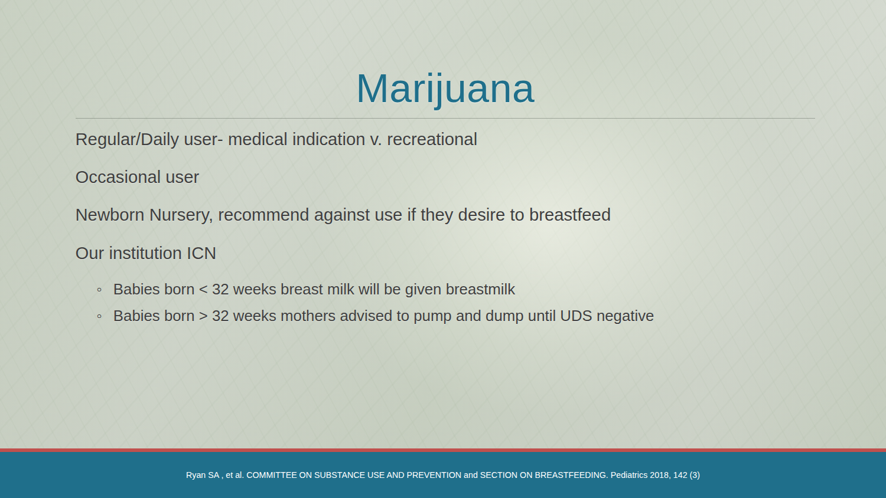Marijuana
Regular/Daily user- medical indication v. recreational
Occasional user
Newborn Nursery, recommend against use if they desire to breastfeed
Our institution ICN
Babies born < 32 weeks breast milk will be given breastmilk
Babies born > 32 weeks mothers advised to pump and dump until UDS negative
Ryan SA , et al. COMMITTEE ON SUBSTANCE USE AND PREVENTION and SECTION ON BREASTFEEDING. Pediatrics 2018, 142 (3)